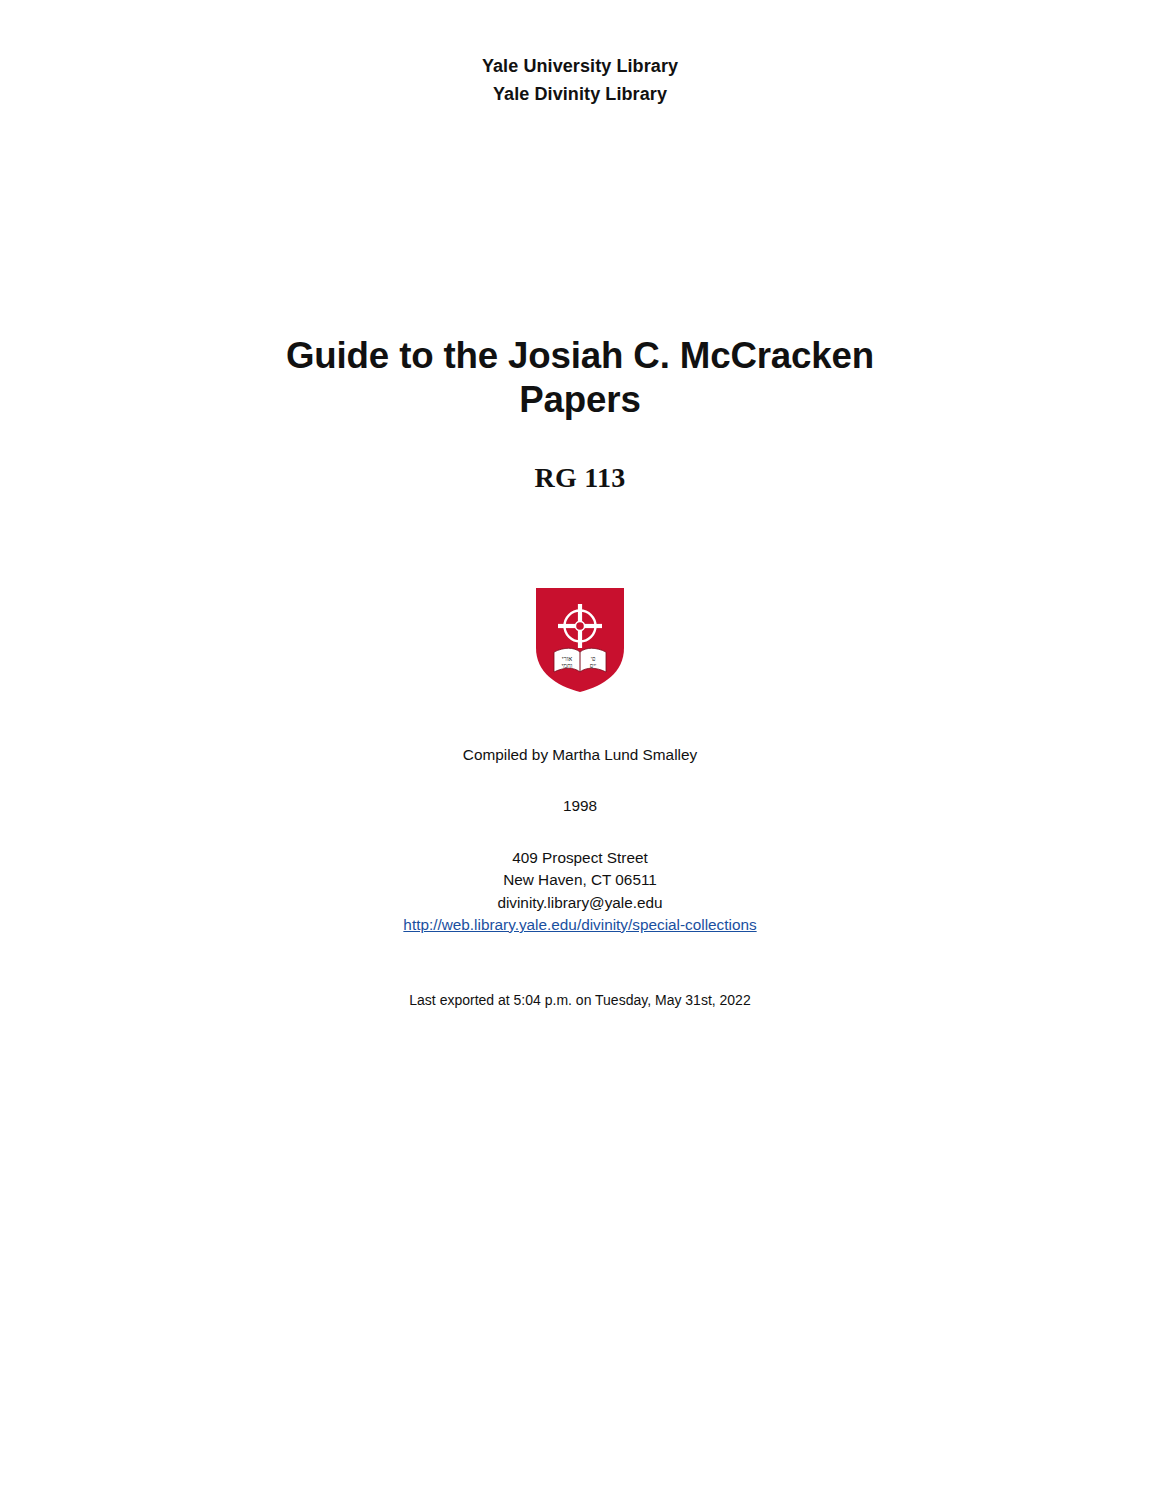Yale University Library
Yale Divinity Library
Guide to the Josiah C. McCracken Papers
RG 113
אורי וחמי 'פ יפ'
Compiled by Martha Lund Smalley
1998
409 Prospect Street
New Haven, CT 06511
divinity.library@yale.edu
http://web.library.yale.edu/divinity/special-collections
Last exported at 5:04 p.m. on Tuesday, May 31st, 2022